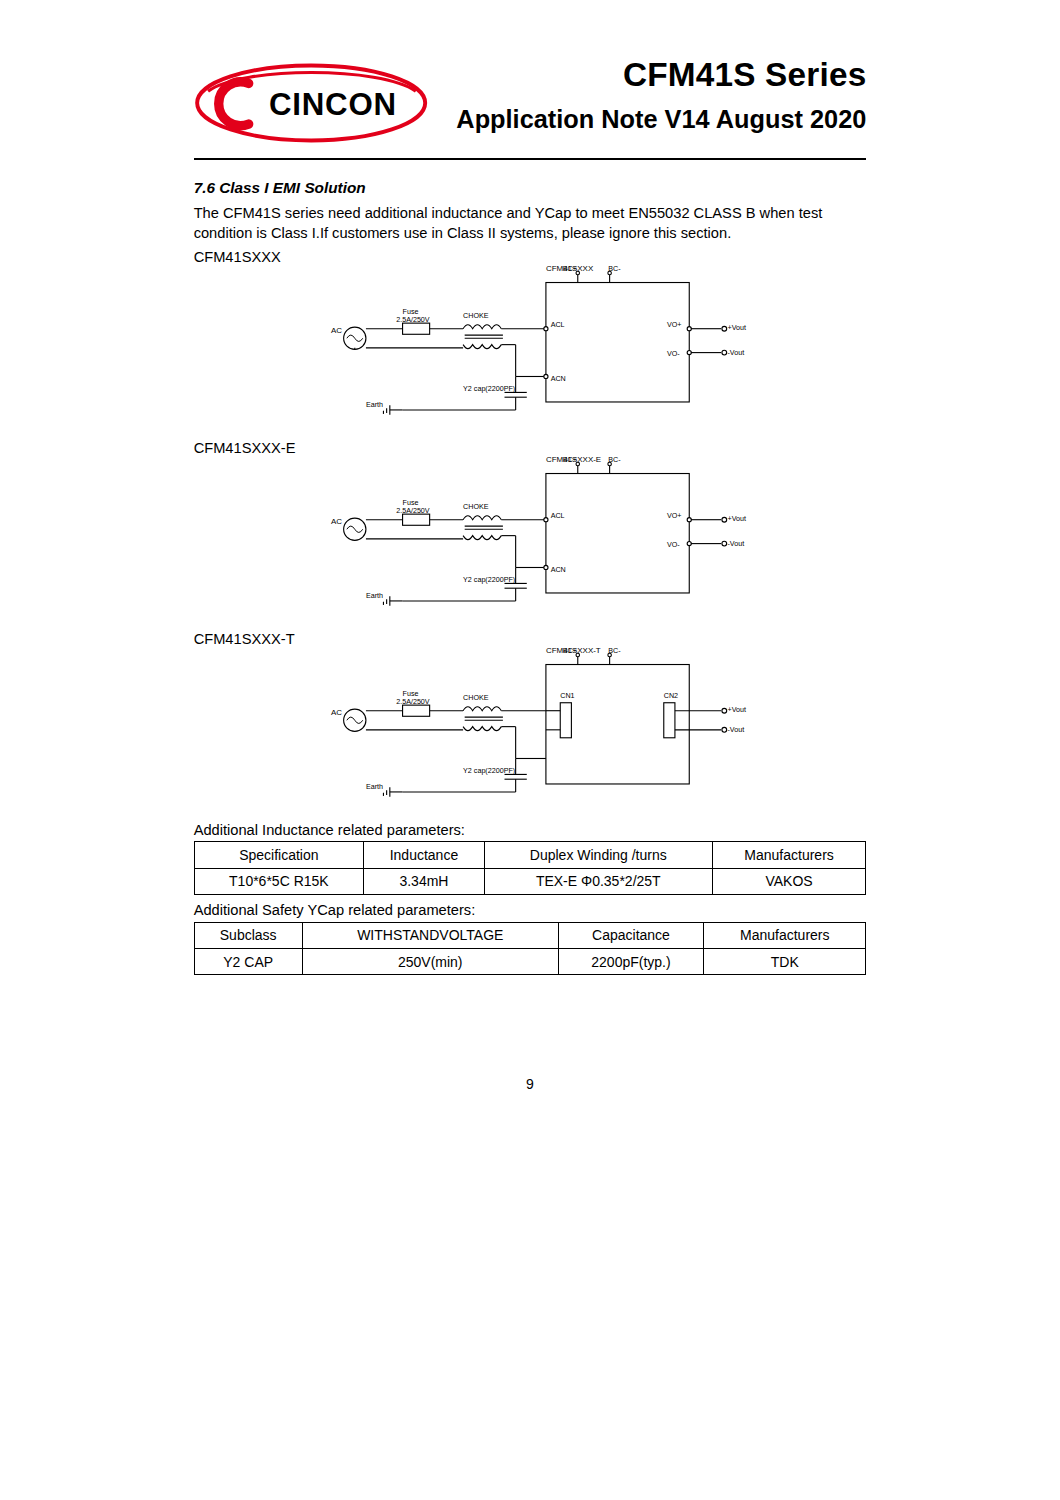CINCON
CFM41S Series
Application Note V14 August 2020
7.6 Class I EMI Solution
The CFM41S series need additional inductance and YCap to meet EN55032 CLASS B when test condition is Class I.If customers use in Class II systems, please ignore this section.
CFM41SXXX
CFM41SXXX BC+ BC- AC Fuse 2.5A/250V CHOKE ACL ACN VO+ VO- +Vout -Vout Y2 cap(2200PF) Earth
CFM41SXXX-E
CFM41SXXX-E BC+ BC- AC Fuse 2.5A/250V CHOKE ACL ACN VO+ VO- +Vout -Vout Y2 cap(2200PF) Earth
CFM41SXXX-T
CFM41SXXX-T BC+ BC- AC Fuse 2.5A/250V CHOKE CN1 CN2 +Vout -Vout Y2 cap(2200PF) Earth
Additional Inductance related parameters:
| Specification | Inductance | Duplex Winding /turns | Manufacturers |
| --- | --- | --- | --- |
| T10*6*5C R15K | 3.34mH | TEX-E Φ0.35*2/25T | VAKOS |
Additional Safety YCap related parameters:
| Subclass | WITHSTANDVOLTAGE | Capacitance | Manufacturers |
| --- | --- | --- | --- |
| Y2 CAP | 250V(min) | 2200pF(typ.) | TDK |
9